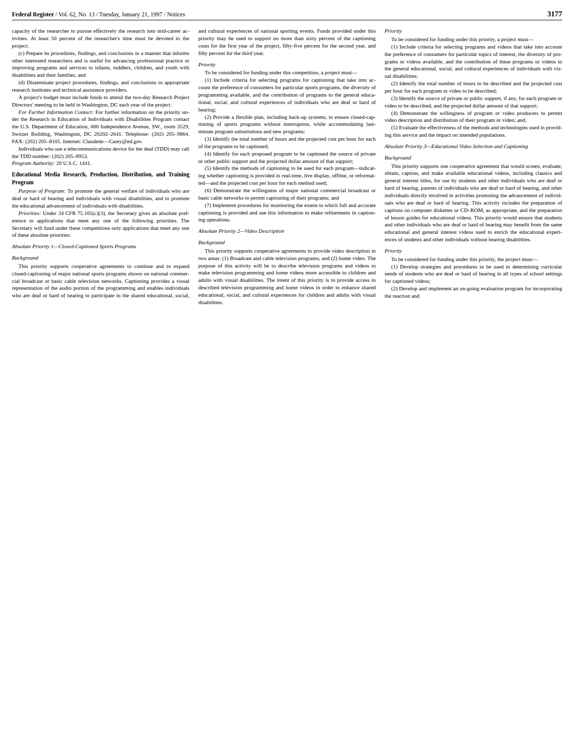Federal Register / Vol. 62, No. 13 / Tuesday, January 21, 1997 / Notices
3177
capacity of the researcher to pursue effectively the research into mid-career activities. At least 50 percent of the researcher's time must be devoted to the project;
(c) Prepare its procedures, findings, and conclusions in a manner that informs other interested researchers and is useful for advancing professional practice or improving programs and services to infants, toddlers, children, and youth with disabilities and their families; and
(d) Disseminate project procedures, findings, and conclusions to appropriate research institutes and technical assistance providers.
A project's budget must include funds to attend the two-day Research Project Directors' meeting to be held in Washington, DC each year of the project.
For Further Information Contact: For further information on the priority under the Research in Education of Individuals with Disabilities Program contact the U.S. Department of Education, 600 Independence Avenue, SW., room 3529, Switzer Building, Washington, DC 20202–2641. Telephone: (202) 205–9864. FAX: (202) 205–8105. Internet: Claudette—Carey@ed.gov.
Individuals who use a telecommunications device for the deaf (TDD) may call the TDD number: (202) 205–8953.
Program Authority: 20 U.S.C. 1441.
Educational Media Research, Production, Distribution, and Training Program
Purpose of Program: To promote the general welfare of individuals who are deaf or hard of hearing and individuals with visual disabilities, and to promote the educational advancement of individuals with disabilities.
Priorities: Under 34 CFR 75.105(c)(3), the Secretary gives an absolute preference to applications that meet any one of the following priorities. The Secretary will fund under these competitions only applications that meet any one of these absolute priorities:
Absolute Priority 1—Closed-Captioned Sports Programs
Background
This priority supports cooperative agreements to continue and to expand closed-captioning of major national sports programs shown on national commercial broadcast or basic cable television networks. Captioning provides a visual representation of the audio portion of the programming and enables individuals who are deaf or hard of hearing to participate in the shared educational, social, and cultural experiences of national sporting events. Funds provided under this priority may be used to support no more than sixty percent of the captioning costs for the first year of the project, fifty-five percent for the second year, and fifty percent for the third year.
Priority
To be considered for funding under this competition, a project must—
(1) Include criteria for selecting programs for captioning that take into account the preference of consumers for particular sports programs, the diversity of programming available, and the contribution of programs to the general educational, social, and cultural experiences of individuals who are deaf or hard of hearing;
(2) Provide a flexible plan, including back-up systems, to ensure closed-captioning of sports programs without interruption, while accommodating last-minute program substitutions and new programs;
(3) Identify the total number of hours and the projected cost per hour for each of the programs to be captioned;
(4) Identify for each proposed program to be captioned the source of private or other public support and the projected dollar amount of that support;
(5) Identify the methods of captioning to be used for each program—indicating whether captioning is provided in real-time, live display, offline, or reformatted—and the projected cost per hour for each method used;
(6) Demonstrate the willingness of major national commercial broadcast or basic cable networks to permit captioning of their programs; and
(7) Implement procedures for monitoring the extent to which full and accurate captioning is provided and use this information to make refinements in captioning operations.
Absolute Priority 2—Video Description
Background
This priority supports cooperative agreements to provide video description in two areas: (1) Broadcast and cable television programs; and (2) home video. The purpose of this activity will be to describe television programs and videos to make television programming and home videos more accessible to children and adults with visual disabilities. The intent of this priority is to provide access to described television programming and home videos in order to enhance shared educational, social, and cultural experiences for children and adults with visual disabilities.
Priority
To be considered for funding under this priority, a project must—
(1) Include criteria for selecting programs and videos that take into account the preference of consumers for particular topics of interest, the diversity of programs or videos available, and the contribution of these programs or videos to the general educational, social, and cultural experiences of individuals with visual disabilities;
(2) Identify the total number of hours to be described and the projected cost per hour for each program or video to be described;
(3) Identify the source of private or public support, if any, for each program or video to be described, and the projected dollar amount of that support;
(4) Demonstrate the willingness of program or video producers to permit video description and distribution of their program or video; and,
(5) Evaluate the effectiveness of the methods and technologies used in providing this service and the impact on intended populations.
Absolute Priority 3—Educational Video Selection and Captioning
Background
This priority supports one cooperative agreement that would screen, evaluate, obtain, caption, and make available educational videos, including classics and general interest titles, for use by students and other individuals who are deaf or hard of hearing, parents of individuals who are deaf or hard of hearing, and other individuals directly involved in activities promoting the advancement of individuals who are deaf or hard of hearing. This activity includes the preparation of captions on computer diskettes or CD–ROM, as appropriate, and the preparation of lesson guides for educational videos. This priority would ensure that students and other individuals who are deaf or hard of hearing may benefit from the same educational and general interest videos used to enrich the educational experiences of students and other individuals without hearing disabilities.
Priority
To be considered for funding under this priority, the project must—
(1) Develop strategies and procedures to be used in determining curricular needs of students who are deaf or hard of hearing in all types of school settings for captioned videos;
(2) Develop and implement an on-going evaluation program for incorporating the reaction and